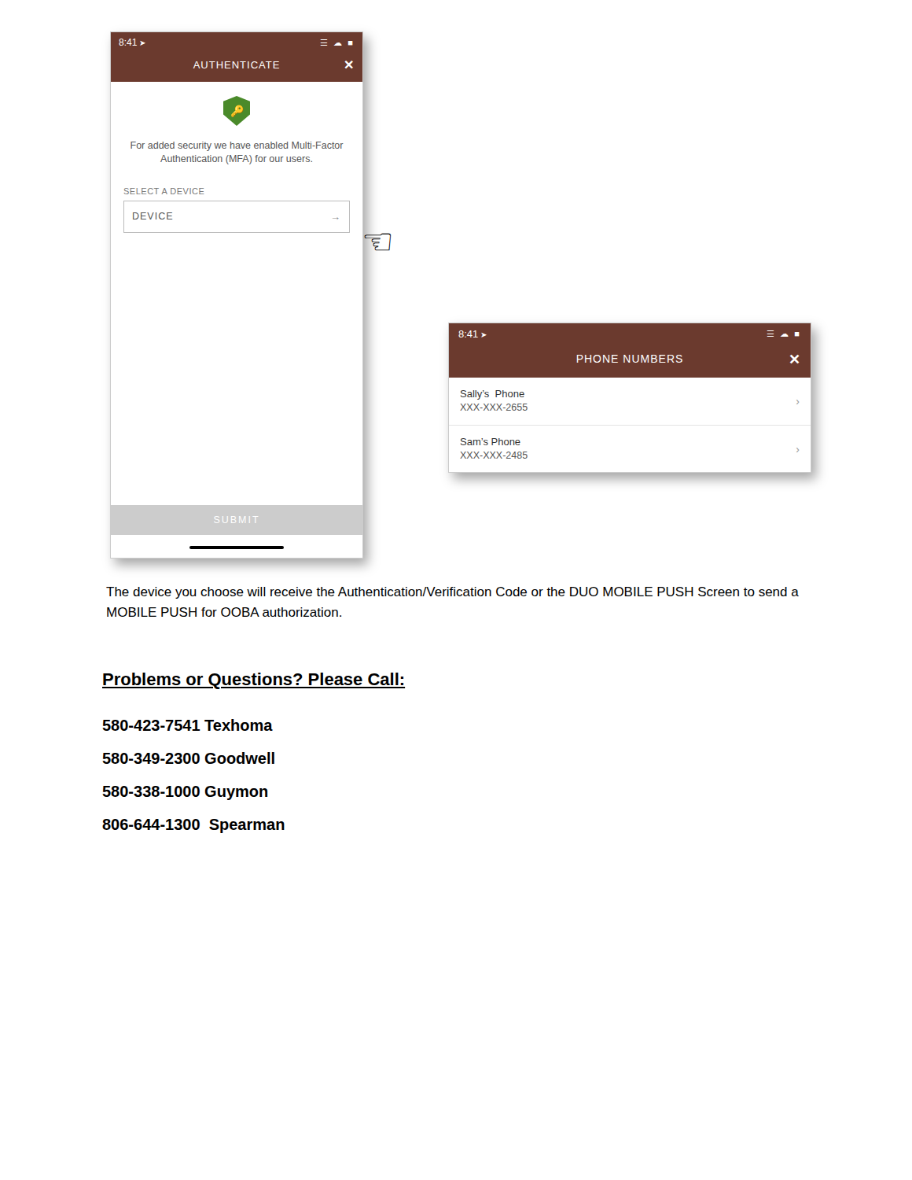8:41 ☰ ☁ ■
AUTHENTICATE ✕
For added security we have enabled Multi-Factor
Authentication (MFA) for our users.
SELECT A DEVICE
DEVICE →
SUBMIT
☞
8:41 ☰ ☁ ■
PHONE NUMBERS ✕
Sally’s Phone XXX-XXX-2655
›
Sam’s Phone XXX-XXX-2485
›
The device you choose will receive the Authentication/Verification Code or the DUO MOBILE PUSH Screen to send a MOBILE PUSH for OOBA authorization.
Problems or Questions? Please Call:
580-423-7541 Texhoma
580-349-2300 Goodwell
580-338-1000 Guymon
806-644-1300 Spearman